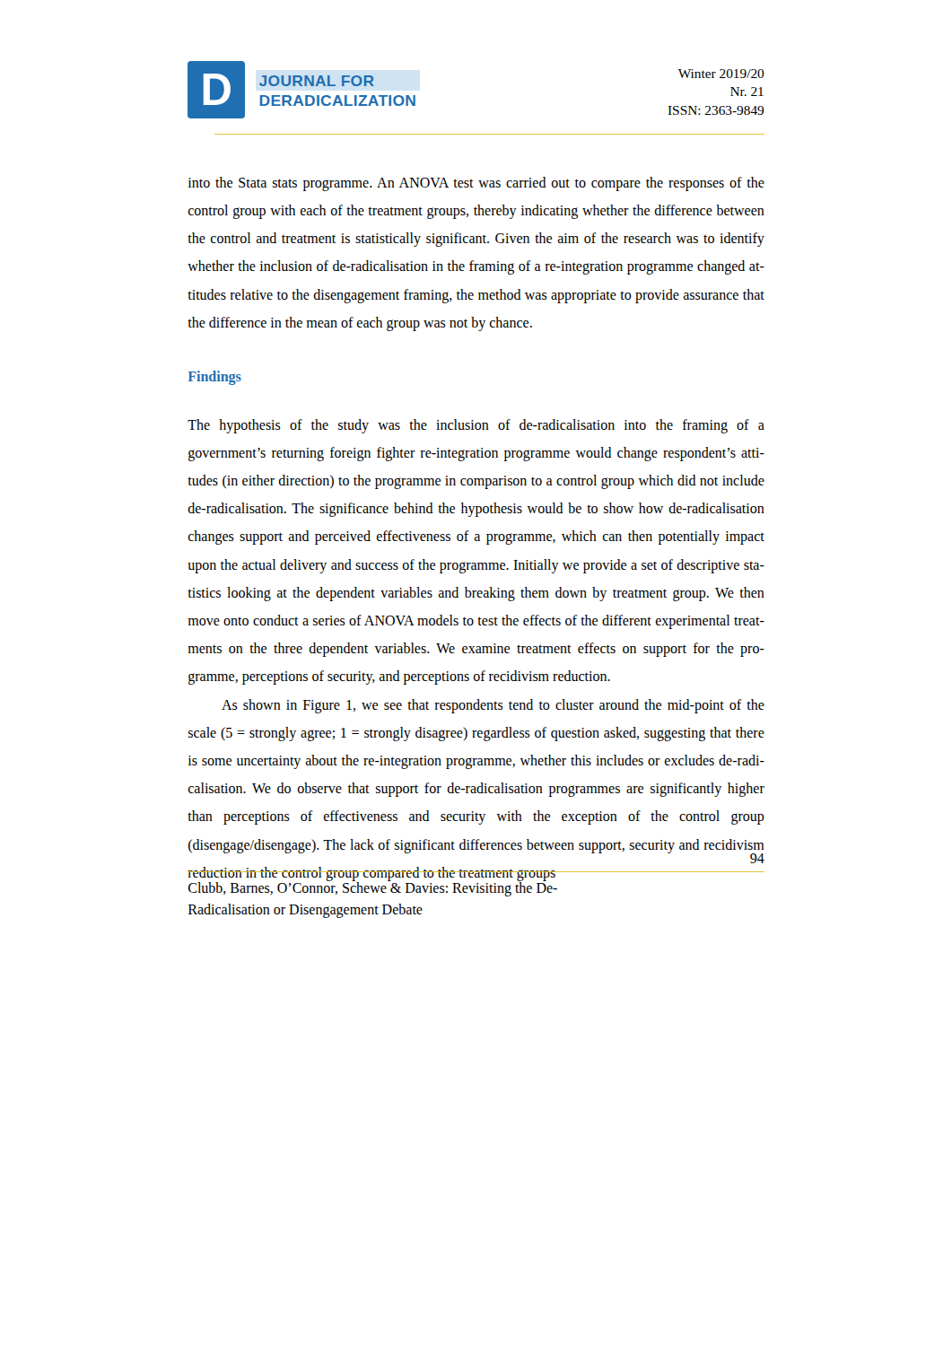D
Journal for Deradicalization
Winter 2019/20
Nr. 21
ISSN: 2363-9849
into the Stata stats programme. An ANOVA test was carried out to compare the responses of the control group with each of the treatment groups, thereby indicating whether the difference between the control and treatment is statistically significant. Given the aim of the research was to identify whether the inclusion of de-radicalisation in the framing of a re-integration programme changed attitudes relative to the disengagement framing, the method was appropriate to provide assurance that the difference in the mean of each group was not by chance.
Findings
The hypothesis of the study was the inclusion of de-radicalisation into the framing of a government’s returning foreign fighter re-integration programme would change respondent’s attitudes (in either direction) to the programme in comparison to a control group which did not include de-radicalisation. The significance behind the hypothesis would be to show how de-radicalisation changes support and perceived effectiveness of a programme, which can then potentially impact upon the actual delivery and success of the programme. Initially we provide a set of descriptive statistics looking at the dependent variables and breaking them down by treatment group. We then move onto conduct a series of ANOVA models to test the effects of the different experimental treatments on the three dependent variables. We examine treatment effects on support for the programme, perceptions of security, and perceptions of recidivism reduction.
As shown in Figure 1, we see that respondents tend to cluster around the mid-point of the scale (5 = strongly agree; 1 = strongly disagree) regardless of question asked, suggesting that there is some uncertainty about the re-integration programme, whether this includes or excludes de-radicalisation. We do observe that support for de-radicalisation programmes are significantly higher than perceptions of effectiveness and security with the exception of the control group (disengage/disengage). The lack of significant differences between support, security and recidivism reduction in the control group compared to the treatment groups
94
Clubb, Barnes, O’Connor, Schewe & Davies: Revisiting the De-Radicalisation or Disengagement Debate